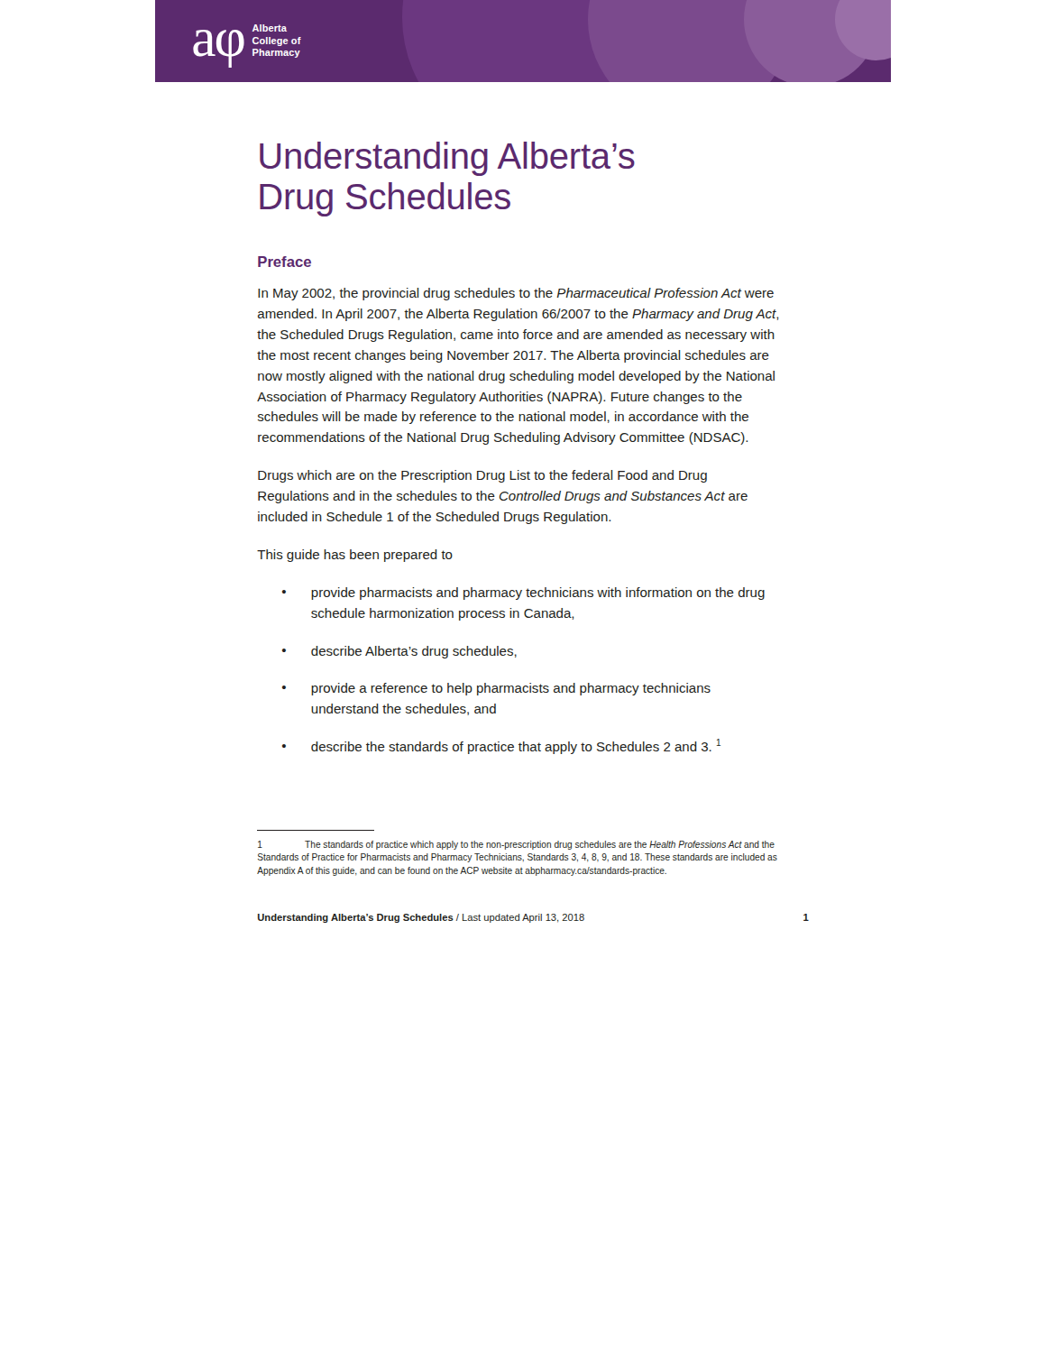aφ
Alberta
College of
Pharmacy
Understanding Alberta’s
Drug Schedules
Preface
In May 2002, the provincial drug schedules to the Pharmaceutical Profession Act were amended. In April 2007, the Alberta Regulation 66/2007 to the Pharmacy and Drug Act, the Scheduled Drugs Regulation, came into force and are amended as necessary with the most recent changes being November 2017. The Alberta provincial schedules are now mostly aligned with the national drug scheduling model developed by the National Association of Pharmacy Regulatory Authorities (NAPRA). Future changes to the schedules will be made by reference to the national model, in accordance with the recommendations of the National Drug Scheduling Advisory Committee (NDSAC).
Drugs which are on the Prescription Drug List to the federal Food and Drug Regulations and in the schedules to the Controlled Drugs and Substances Act are included in Schedule 1 of the Scheduled Drugs Regulation.
This guide has been prepared to
provide pharmacists and pharmacy technicians with information on the drug schedule harmonization process in Canada,
describe Alberta’s drug schedules,
provide a reference to help pharmacists and pharmacy technicians understand the schedules, and
describe the standards of practice that apply to Schedules 2 and 3. 1
1 The standards of practice which apply to the non-prescription drug schedules are the Health Professions Act and the Standards of Practice for Pharmacists and Pharmacy Technicians, Standards 3, 4, 8, 9, and 18. These standards are included as Appendix A of this guide, and can be found on the ACP website at abpharmacy.ca/standards-practice.
Understanding Alberta’s Drug Schedules / Last updated April 13, 2018
1